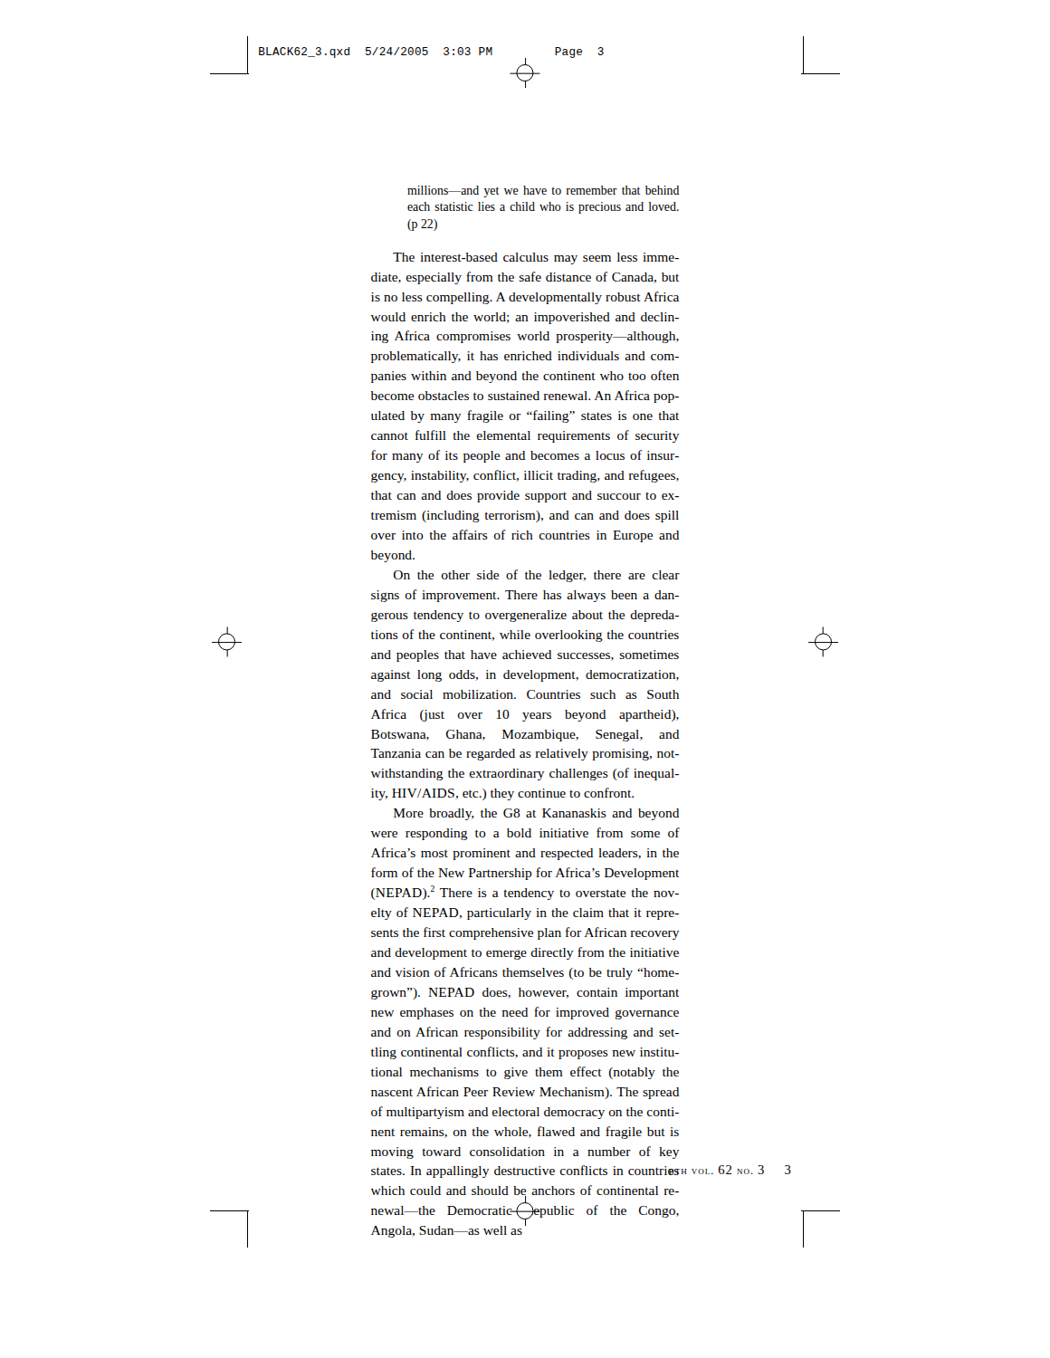BLACK62_3.qxd 5/24/2005 3:03 PM Page 3
millions—and yet we have to remember that behind each statistic lies a child who is precious and loved. (p 22)
The interest-based calculus may seem less immediate, especially from the safe distance of Canada, but is no less compelling. A developmentally robust Africa would enrich the world; an impoverished and declining Africa compromises world prosperity—although, problematically, it has enriched individuals and companies within and beyond the continent who too often become obstacles to sustained renewal. An Africa populated by many fragile or “failing” states is one that cannot fulfill the elemental requirements of security for many of its people and becomes a locus of insurgency, instability, conflict, illicit trading, and refugees, that can and does provide support and succour to extremism (including terrorism), and can and does spill over into the affairs of rich countries in Europe and beyond.
On the other side of the ledger, there are clear signs of improvement. There has always been a dangerous tendency to overgeneralize about the depredations of the continent, while overlooking the countries and peoples that have achieved successes, sometimes against long odds, in development, democratization, and social mobilization. Countries such as South Africa (just over 10 years beyond apartheid), Botswana, Ghana, Mozambique, Senegal, and Tanzania can be regarded as relatively promising, notwithstanding the extraordinary challenges (of inequality, HIV/AIDS, etc.) they continue to confront.
More broadly, the G8 at Kananaskis and beyond were responding to a bold initiative from some of Africa’s most prominent and respected leaders, in the form of the New Partnership for Africa’s Development (NEPAD).2 There is a tendency to overstate the novelty of NEPAD, particularly in the claim that it represents the first comprehensive plan for African recovery and development to emerge directly from the initiative and vision of Africans themselves (to be truly “homegrown”). NEPAD does, however, contain important new emphases on the need for improved governance and on African responsibility for addressing and settling continental conflicts, and it proposes new institutional mechanisms to give them effect (notably the nascent African Peer Review Mechanism). The spread of multipartyism and electoral democracy on the continent remains, on the whole, flawed and fragile but is moving toward consolidation in a number of key states. In appallingly destructive conflicts in countries which could and should be anchors of continental renewal—the Democratic Republic of the Congo, Angola, Sudan—as well as
bth vol. 62 no. 33